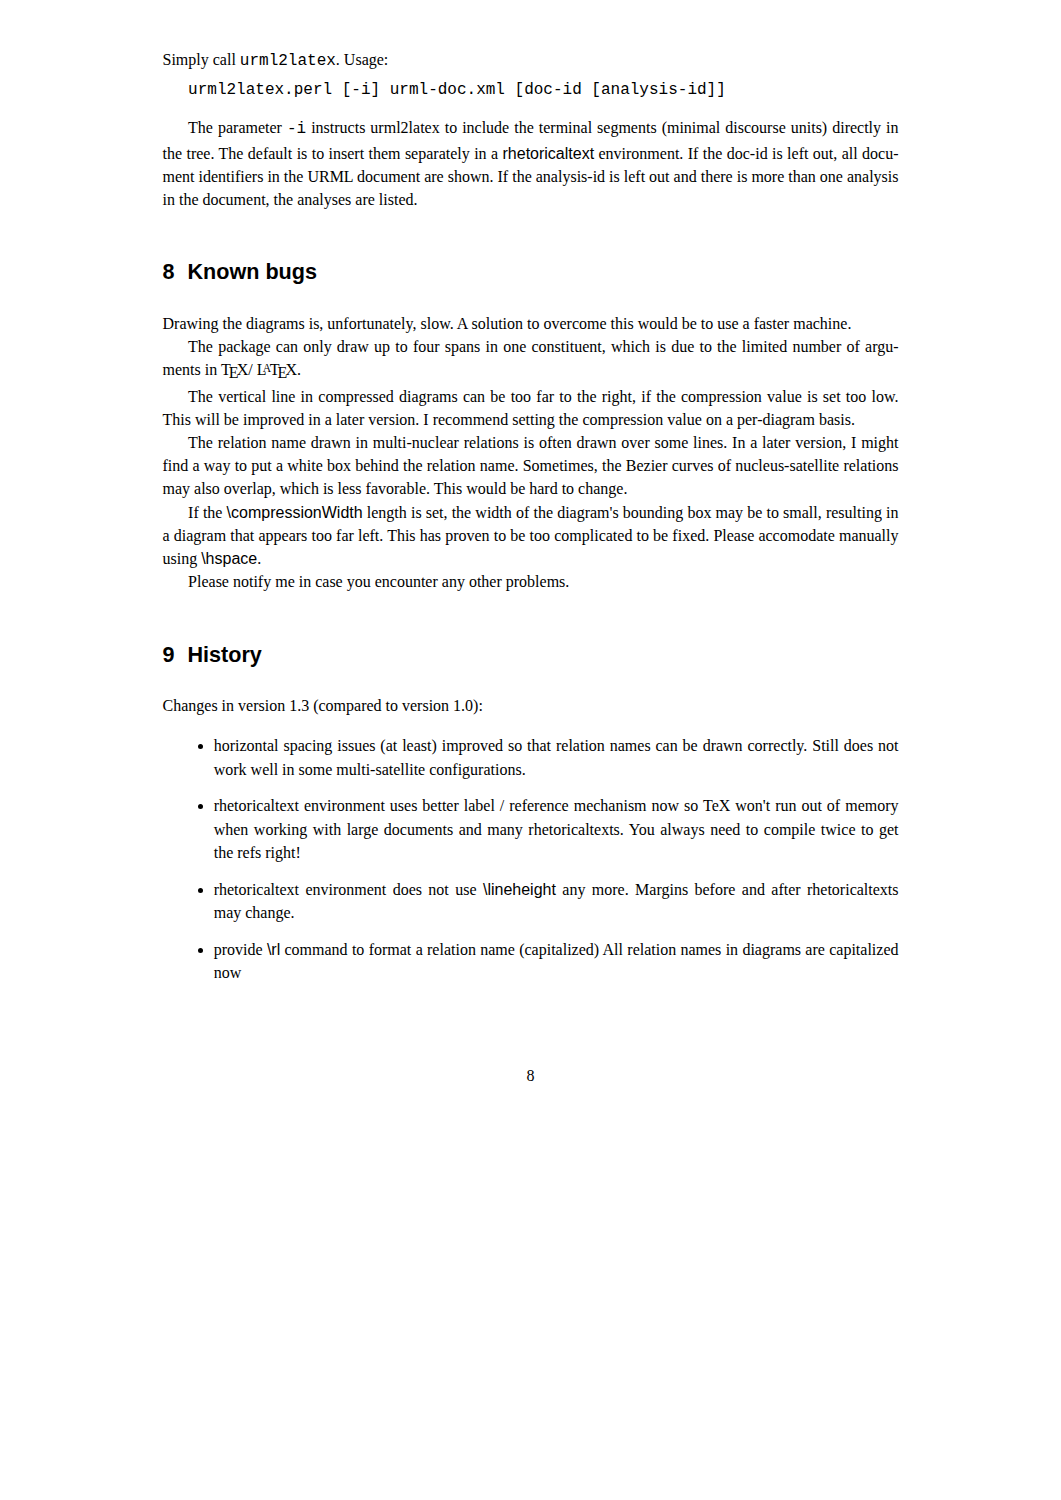Simply call urml2latex. Usage:
urml2latex.perl [-i] urml-doc.xml [doc-id [analysis-id]]
The parameter -i instructs urml2latex to include the terminal segments (minimal discourse units) directly in the tree. The default is to insert them separately in a rhetoricaltext environment. If the doc-id is left out, all document identifiers in the URML document are shown. If the analysis-id is left out and there is more than one analysis in the document, the analyses are listed.
8 Known bugs
Drawing the diagrams is, unfortunately, slow. A solution to overcome this would be to use a faster machine.
The package can only draw up to four spans in one constituent, which is due to the limited number of arguments in TEX/ La TEX.
The vertical line in compressed diagrams can be too far to the right, if the compression value is set too low. This will be improved in a later version. I recommend setting the compression value on a per-diagram basis.
The relation name drawn in multi-nuclear relations is often drawn over some lines. In a later version, I might find a way to put a white box behind the relation name. Sometimes, the Bezier curves of nucleus-satellite relations may also overlap, which is less favorable. This would be hard to change.
If the \compressionWidth length is set, the width of the diagram's bounding box may be to small, resulting in a diagram that appears too far left. This has proven to be too complicated to be fixed. Please accomodate manually using \hspace.
Please notify me in case you encounter any other problems.
9 History
Changes in version 1.3 (compared to version 1.0):
horizontal spacing issues (at least) improved so that relation names can be drawn correctly. Still does not work well in some multi-satellite configurations.
rhetoricaltext environment uses better label / reference mechanism now so TeX won't run out of memory when working with large documents and many rhetoricaltexts. You always need to compile twice to get the refs right!
rhetoricaltext environment does not use \lineheight any more. Margins before and after rhetoricaltexts may change.
provide \rl command to format a relation name (capitalized) All relation names in diagrams are capitalized now
8